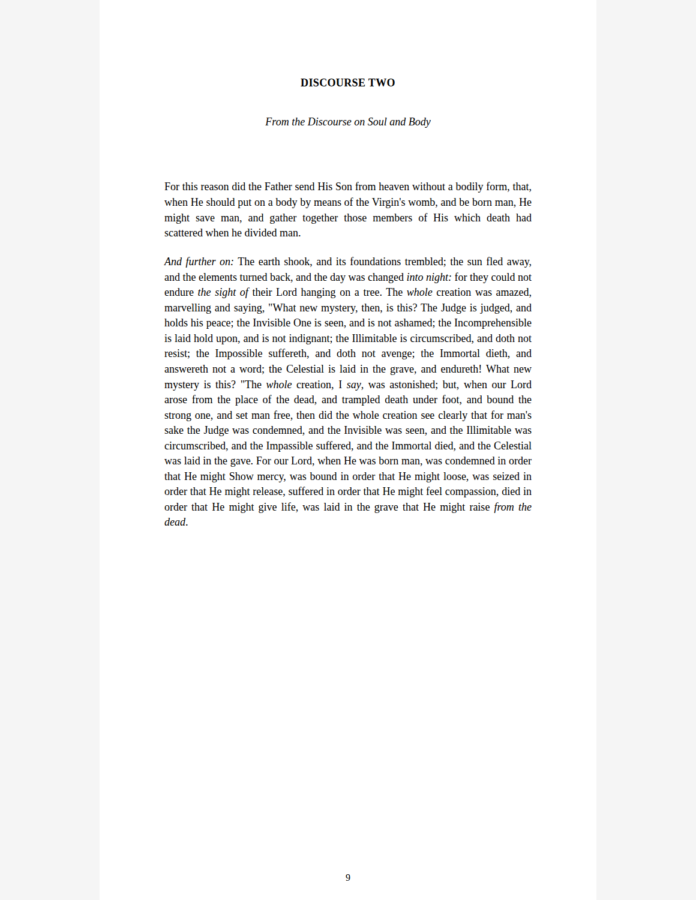DISCOURSE TWO
From the Discourse on Soul and Body
For this reason did the Father send His Son from heaven without a bodily form, that, when He should put on a body by means of the Virgin's womb, and be born man, He might save man, and gather together those members of His which death had scattered when he divided man.
And further on: The earth shook, and its foundations trembled; the sun fled away, and the elements turned back, and the day was changed into night: for they could not endure the sight of their Lord hanging on a tree. The whole creation was amazed, marvelling and saying, "What new mystery, then, is this? The Judge is judged, and holds his peace; the Invisible One is seen, and is not ashamed; the Incomprehensible is laid hold upon, and is not indignant; the Illimitable is circumscribed, and doth not resist; the Impossible suffereth, and doth not avenge; the Immortal dieth, and answereth not a word; the Celestial is laid in the grave, and endureth! What new mystery is this? "The whole creation, I say, was astonished; but, when our Lord arose from the place of the dead, and trampled death under foot, and bound the strong one, and set man free, then did the whole creation see clearly that for man's sake the Judge was condemned, and the Invisible was seen, and the Illimitable was circumscribed, and the Impassible suffered, and the Immortal died, and the Celestial was laid in the gave. For our Lord, when He was born man, was condemned in order that He might Show mercy, was bound in order that He might loose, was seized in order that He might release, suffered in order that He might feel compassion, died in order that He might give life, was laid in the grave that He might raise from the dead.
9